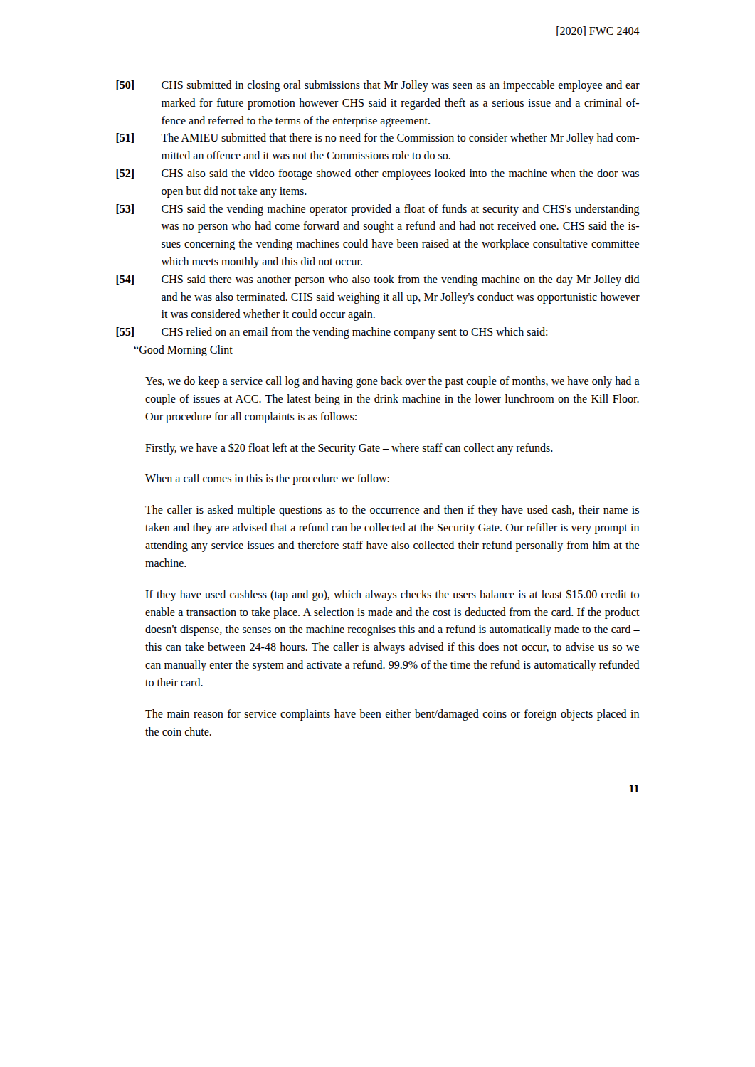[2020] FWC 2404
[50] CHS submitted in closing oral submissions that Mr Jolley was seen as an impeccable employee and ear marked for future promotion however CHS said it regarded theft as a serious issue and a criminal offence and referred to the terms of the enterprise agreement.
[51] The AMIEU submitted that there is no need for the Commission to consider whether Mr Jolley had committed an offence and it was not the Commissions role to do so.
[52] CHS also said the video footage showed other employees looked into the machine when the door was open but did not take any items.
[53] CHS said the vending machine operator provided a float of funds at security and CHS's understanding was no person who had come forward and sought a refund and had not received one. CHS said the issues concerning the vending machines could have been raised at the workplace consultative committee which meets monthly and this did not occur.
[54] CHS said there was another person who also took from the vending machine on the day Mr Jolley did and he was also terminated. CHS said weighing it all up, Mr Jolley's conduct was opportunistic however it was considered whether it could occur again.
[55] CHS relied on an email from the vending machine company sent to CHS which said:
“Good Morning Clint
Yes, we do keep a service call log and having gone back over the past couple of months, we have only had a couple of issues at ACC. The latest being in the drink machine in the lower lunchroom on the Kill Floor. Our procedure for all complaints is as follows:
Firstly, we have a $20 float left at the Security Gate – where staff can collect any refunds.
When a call comes in this is the procedure we follow:
The caller is asked multiple questions as to the occurrence and then if they have used cash, their name is taken and they are advised that a refund can be collected at the Security Gate. Our refiller is very prompt in attending any service issues and therefore staff have also collected their refund personally from him at the machine.
If they have used cashless (tap and go), which always checks the users balance is at least $15.00 credit to enable a transaction to take place. A selection is made and the cost is deducted from the card. If the product doesn't dispense, the senses on the machine recognises this and a refund is automatically made to the card – this can take between 24-48 hours. The caller is always advised if this does not occur, to advise us so we can manually enter the system and activate a refund. 99.9% of the time the refund is automatically refunded to their card.
The main reason for service complaints have been either bent/damaged coins or foreign objects placed in the coin chute.
11